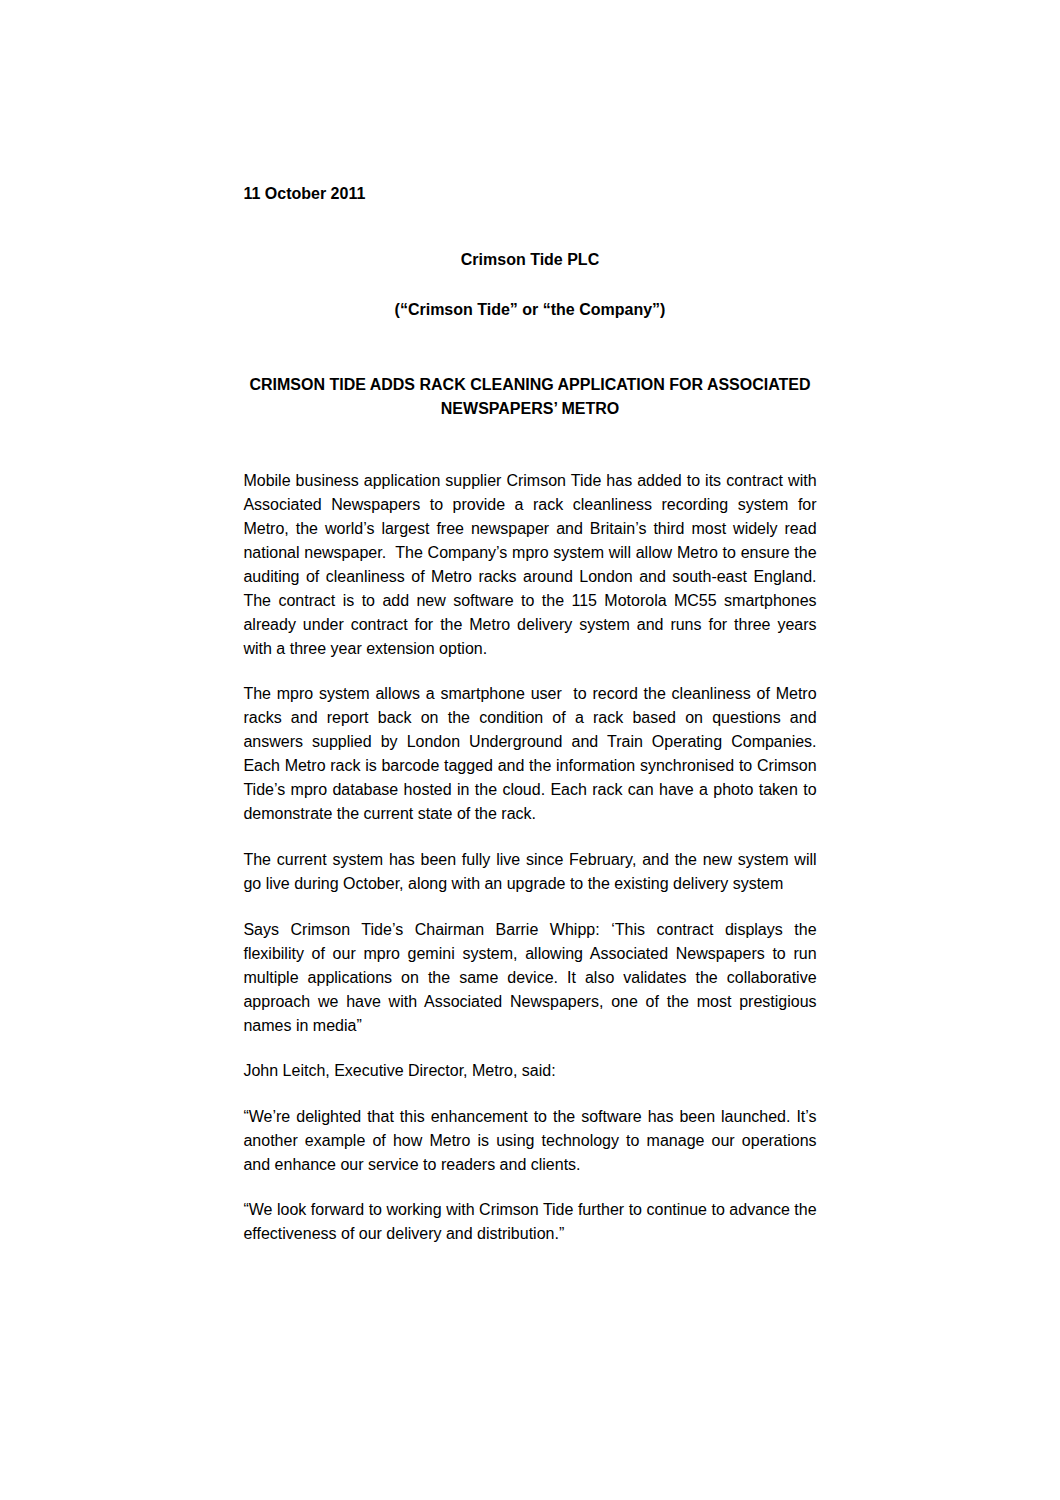11 October 2011
Crimson Tide PLC
(“Crimson Tide” or “the Company”)
CRIMSON TIDE ADDS RACK CLEANING APPLICATION FOR ASSOCIATED NEWSPAPERS’ METRO
Mobile business application supplier Crimson Tide has added to its contract with Associated Newspapers to provide a rack cleanliness recording system for Metro, the world’s largest free newspaper and Britain’s third most widely read national newspaper. The Company’s mpro system will allow Metro to ensure the auditing of cleanliness of Metro racks around London and south-east England. The contract is to add new software to the 115 Motorola MC55 smartphones already under contract for the Metro delivery system and runs for three years with a three year extension option.
The mpro system allows a smartphone user to record the cleanliness of Metro racks and report back on the condition of a rack based on questions and answers supplied by London Underground and Train Operating Companies. Each Metro rack is barcode tagged and the information synchronised to Crimson Tide’s mpro database hosted in the cloud. Each rack can have a photo taken to demonstrate the current state of the rack.
The current system has been fully live since February, and the new system will go live during October, along with an upgrade to the existing delivery system
Says Crimson Tide’s Chairman Barrie Whipp: ‘This contract displays the flexibility of our mpro gemini system, allowing Associated Newspapers to run multiple applications on the same device. It also validates the collaborative approach we have with Associated Newspapers, one of the most prestigious names in media”
John Leitch, Executive Director, Metro, said:
“We’re delighted that this enhancement to the software has been launched. It’s another example of how Metro is using technology to manage our operations and enhance our service to readers and clients.
“We look forward to working with Crimson Tide further to continue to advance the effectiveness of our delivery and distribution.”